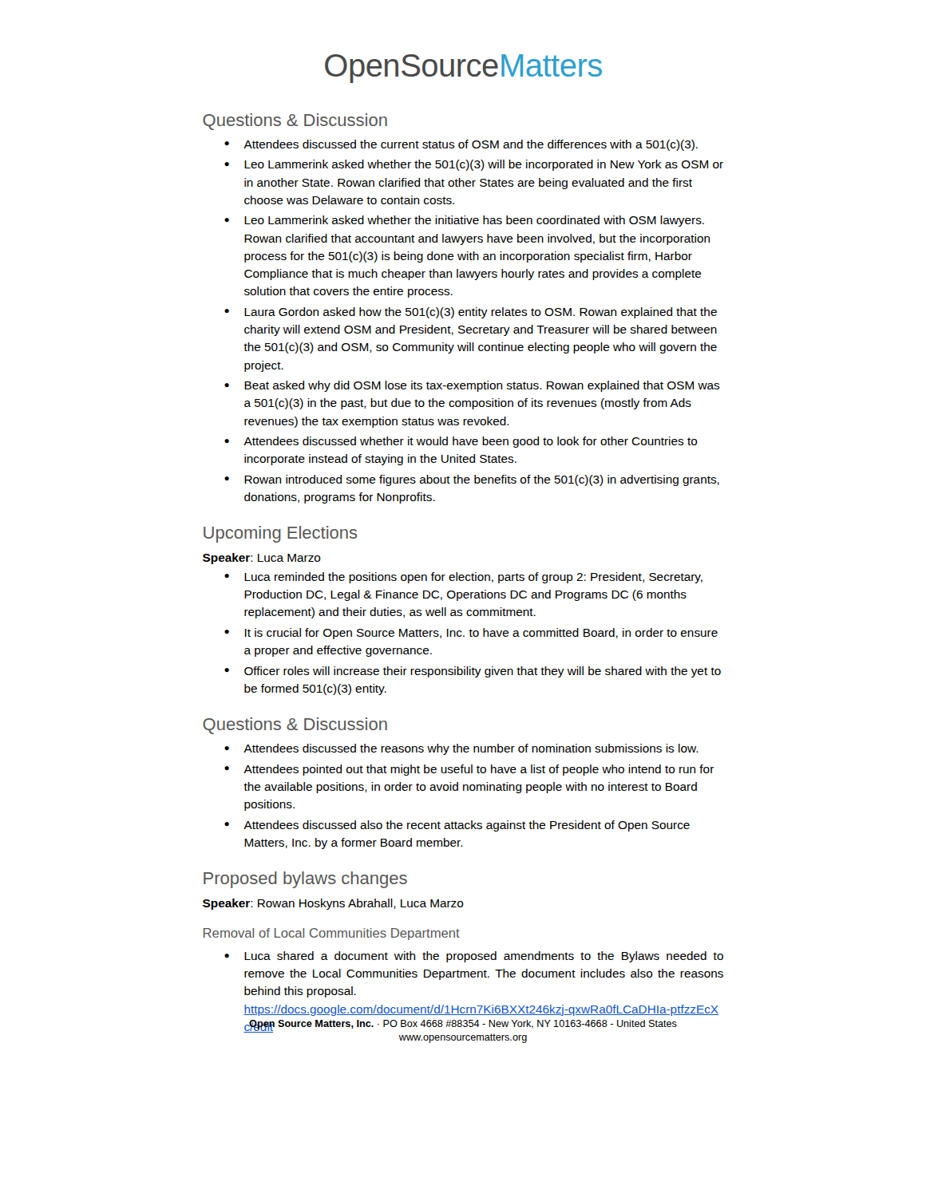Open Source Matters
Questions & Discussion
Attendees discussed the current status of OSM and the differences with a 501(c)(3).
Leo Lammerink asked whether the 501(c)(3) will be incorporated in New York as OSM or in another State. Rowan clarified that other States are being evaluated and the first choose was Delaware to contain costs.
Leo Lammerink asked whether the initiative has been coordinated with OSM lawyers. Rowan clarified that accountant and lawyers have been involved, but the incorporation process for the 501(c)(3) is being done with an incorporation specialist firm, Harbor Compliance that is much cheaper than lawyers hourly rates and provides a complete solution that covers the entire process.
Laura Gordon asked how the 501(c)(3) entity relates to OSM. Rowan explained that the charity will extend OSM and President, Secretary and Treasurer will be shared between the 501(c)(3) and OSM, so Community will continue electing people who will govern the project.
Beat asked why did OSM lose its tax-exemption status. Rowan explained that OSM was a 501(c)(3) in the past, but due to the composition of its revenues (mostly from Ads revenues) the tax exemption status was revoked.
Attendees discussed whether it would have been good to look for other Countries to incorporate instead of staying in the United States.
Rowan introduced some figures about the benefits of the 501(c)(3) in advertising grants, donations, programs for Nonprofits.
Upcoming Elections
Speaker: Luca Marzo
Luca reminded the positions open for election, parts of group 2: President, Secretary, Production DC, Legal & Finance DC, Operations DC and Programs DC (6 months replacement) and their duties, as well as commitment.
It is crucial for Open Source Matters, Inc. to have a committed Board, in order to ensure a proper and effective governance.
Officer roles will increase their responsibility given that they will be shared with the yet to be formed 501(c)(3) entity.
Questions & Discussion
Attendees discussed the reasons why the number of nomination submissions is low.
Attendees pointed out that might be useful to have a list of people who intend to run for the available positions, in order to avoid nominating people with no interest to Board positions.
Attendees discussed also the recent attacks against the President of Open Source Matters, Inc. by a former Board member.
Proposed bylaws changes
Speaker: Rowan Hoskyns Abrahall, Luca Marzo
Removal of Local Communities Department
Luca shared a document with the proposed amendments to the Bylaws needed to remove the Local Communities Department. The document includes also the reasons behind this proposal.
https://docs.google.com/document/d/1Hcrn7Ki6BXXt246kzj-qxwRa0fLCaDHIa-ptfzzEcXc/edit
Open Source Matters, Inc. · PO Box 4668 #88354 - New York, NY 10163-4668 - United States
www.opensourcematters.org